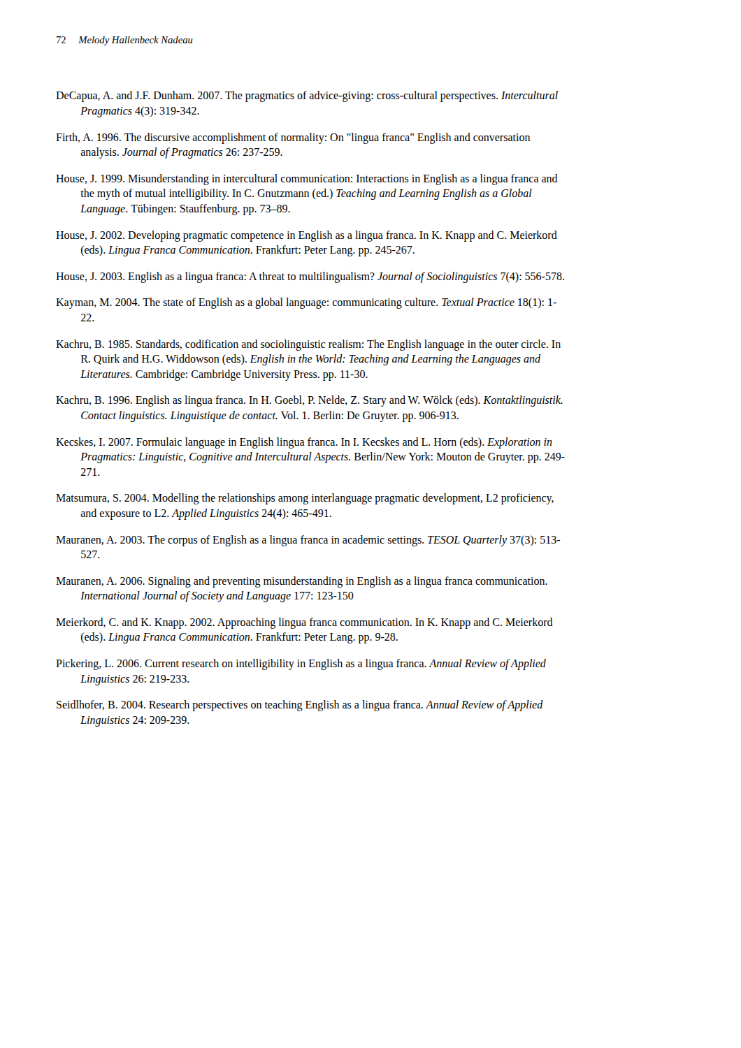72 Melody Hallenbeck Nadeau
DeCapua, A. and J.F. Dunham. 2007. The pragmatics of advice-giving: cross-cultural perspectives. Intercultural Pragmatics 4(3): 319-342.
Firth, A. 1996. The discursive accomplishment of normality: On "lingua franca" English and conversation analysis. Journal of Pragmatics 26: 237-259.
House, J. 1999. Misunderstanding in intercultural communication: Interactions in English as a lingua franca and the myth of mutual intelligibility. In C. Gnutzmann (ed.) Teaching and Learning English as a Global Language. Tübingen: Stauffenburg. pp. 73–89.
House, J. 2002. Developing pragmatic competence in English as a lingua franca. In K. Knapp and C. Meierkord (eds). Lingua Franca Communication. Frankfurt: Peter Lang. pp. 245-267.
House, J. 2003. English as a lingua franca: A threat to multilingualism? Journal of Sociolinguistics 7(4): 556-578.
Kayman, M. 2004. The state of English as a global language: communicating culture. Textual Practice 18(1): 1-22.
Kachru, B. 1985. Standards, codification and sociolinguistic realism: The English language in the outer circle. In R. Quirk and H.G. Widdowson (eds). English in the World: Teaching and Learning the Languages and Literatures. Cambridge: Cambridge University Press. pp. 11-30.
Kachru, B. 1996. English as lingua franca. In H. Goebl, P. Nelde, Z. Stary and W. Wölck (eds). Kontaktlinguistik. Contact linguistics. Linguistique de contact. Vol. 1. Berlin: De Gruyter. pp. 906-913.
Kecskes, I. 2007. Formulaic language in English lingua franca. In I. Kecskes and L. Horn (eds). Exploration in Pragmatics: Linguistic, Cognitive and Intercultural Aspects. Berlin/New York: Mouton de Gruyter. pp. 249-271.
Matsumura, S. 2004. Modelling the relationships among interlanguage pragmatic development, L2 proficiency, and exposure to L2. Applied Linguistics 24(4): 465-491.
Mauranen, A. 2003. The corpus of English as a lingua franca in academic settings. TESOL Quarterly 37(3): 513-527.
Mauranen, A. 2006. Signaling and preventing misunderstanding in English as a lingua franca communication. International Journal of Society and Language 177: 123-150
Meierkord, C. and K. Knapp. 2002. Approaching lingua franca communication. In K. Knapp and C. Meierkord (eds). Lingua Franca Communication. Frankfurt: Peter Lang. pp. 9-28.
Pickering, L. 2006. Current research on intelligibility in English as a lingua franca. Annual Review of Applied Linguistics 26: 219-233.
Seidlhofer, B. 2004. Research perspectives on teaching English as a lingua franca. Annual Review of Applied Linguistics 24: 209-239.